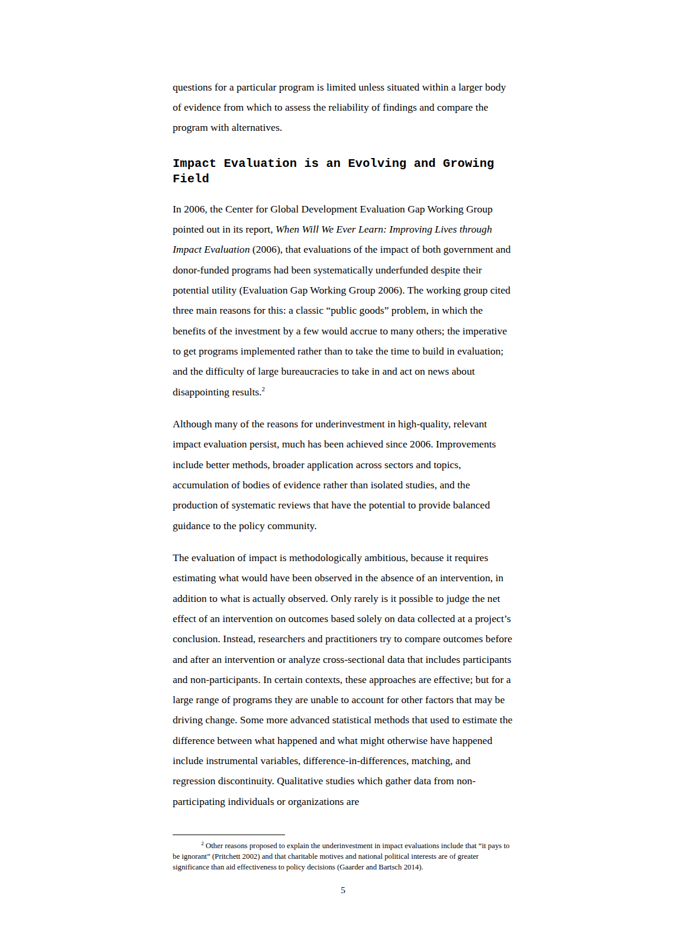questions for a particular program is limited unless situated within a larger body of evidence from which to assess the reliability of findings and compare the program with alternatives.
Impact Evaluation is an Evolving and Growing Field
In 2006, the Center for Global Development Evaluation Gap Working Group pointed out in its report, When Will We Ever Learn: Improving Lives through Impact Evaluation (2006), that evaluations of the impact of both government and donor-funded programs had been systematically underfunded despite their potential utility (Evaluation Gap Working Group 2006). The working group cited three main reasons for this: a classic “public goods” problem, in which the benefits of the investment by a few would accrue to many others; the imperative to get programs implemented rather than to take the time to build in evaluation; and the difficulty of large bureaucracies to take in and act on news about disappointing results.2
Although many of the reasons for underinvestment in high-quality, relevant impact evaluation persist, much has been achieved since 2006. Improvements include better methods, broader application across sectors and topics, accumulation of bodies of evidence rather than isolated studies, and the production of systematic reviews that have the potential to provide balanced guidance to the policy community.
The evaluation of impact is methodologically ambitious, because it requires estimating what would have been observed in the absence of an intervention, in addition to what is actually observed. Only rarely is it possible to judge the net effect of an intervention on outcomes based solely on data collected at a project’s conclusion. Instead, researchers and practitioners try to compare outcomes before and after an intervention or analyze cross-sectional data that includes participants and non-participants. In certain contexts, these approaches are effective; but for a large range of programs they are unable to account for other factors that may be driving change. Some more advanced statistical methods that used to estimate the difference between what happened and what might otherwise have happened include instrumental variables, difference-in-differences, matching, and regression discontinuity. Qualitative studies which gather data from non-participating individuals or organizations are
2 Other reasons proposed to explain the underinvestment in impact evaluations include that “it pays to be ignorant” (Pritchett 2002) and that charitable motives and national political interests are of greater significance than aid effectiveness to policy decisions (Gaarder and Bartsch 2014).
5